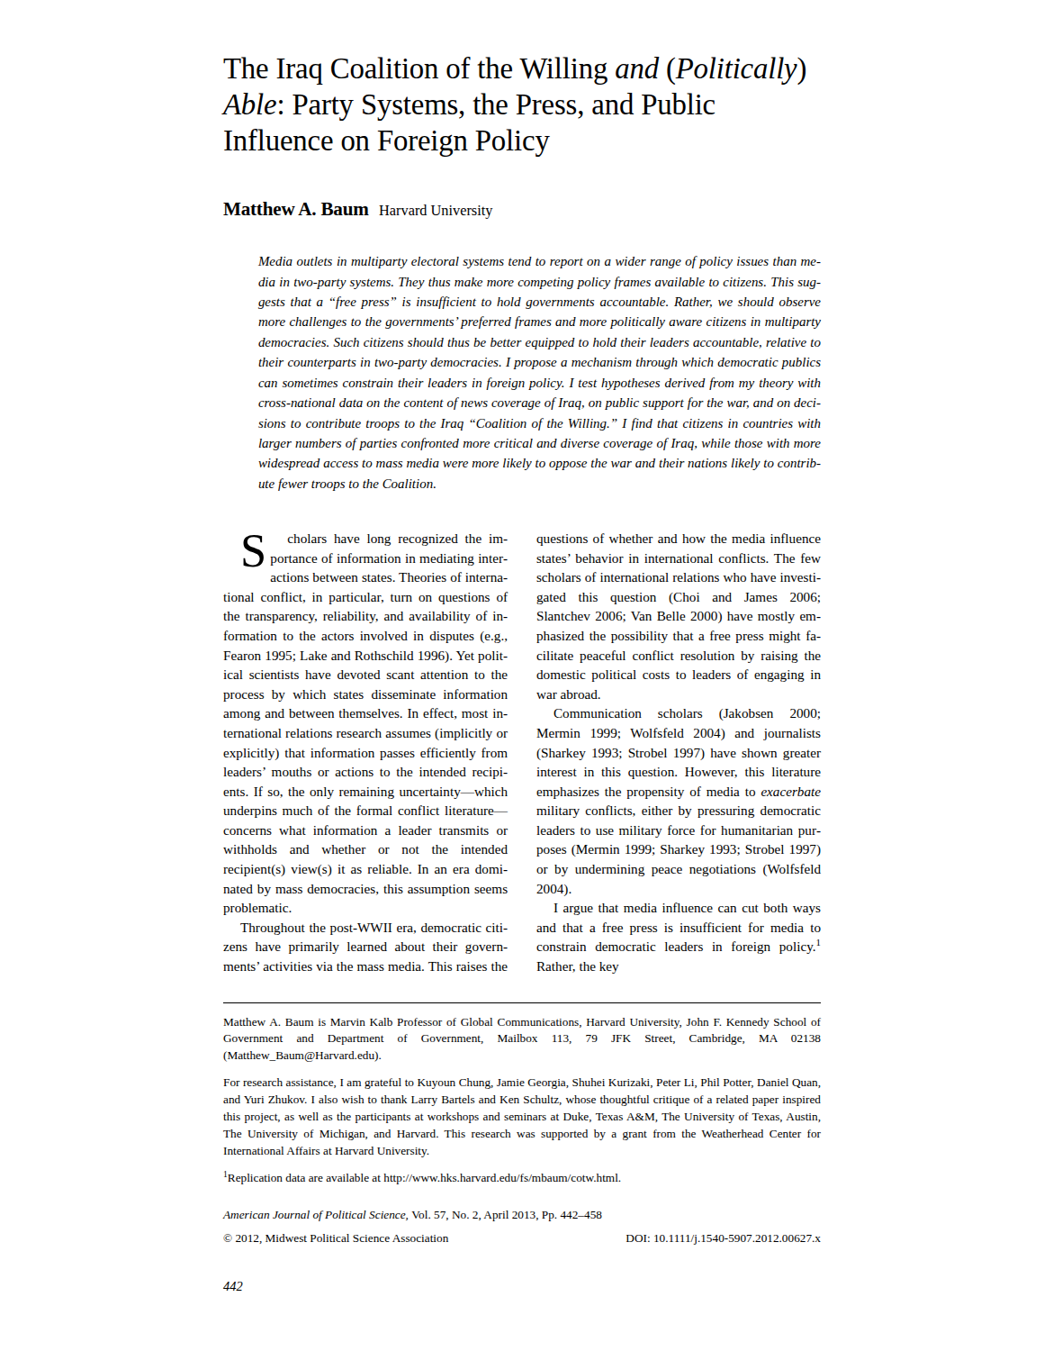The Iraq Coalition of the Willing and (Politically) Able: Party Systems, the Press, and Public Influence on Foreign Policy
Matthew A. Baum Harvard University
Media outlets in multiparty electoral systems tend to report on a wider range of policy issues than media in two-party systems. They thus make more competing policy frames available to citizens. This suggests that a “free press” is insufficient to hold governments accountable. Rather, we should observe more challenges to the governments’ preferred frames and more politically aware citizens in multiparty democracies. Such citizens should thus be better equipped to hold their leaders accountable, relative to their counterparts in two-party democracies. I propose a mechanism through which democratic publics can sometimes constrain their leaders in foreign policy. I test hypotheses derived from my theory with cross-national data on the content of news coverage of Iraq, on public support for the war, and on decisions to contribute troops to the Iraq “Coalition of the Willing.” I find that citizens in countries with larger numbers of parties confronted more critical and diverse coverage of Iraq, while those with more widespread access to mass media were more likely to oppose the war and their nations likely to contribute fewer troops to the Coalition.
Scholars have long recognized the importance of information in mediating interactions between states. Theories of international conflict, in particular, turn on questions of the transparency, reliability, and availability of information to the actors involved in disputes (e.g., Fearon 1995; Lake and Rothschild 1996). Yet political scientists have devoted scant attention to the process by which states disseminate information among and between themselves. In effect, most international relations research assumes (implicitly or explicitly) that information passes efficiently from leaders’ mouths or actions to the intended recipients. If so, the only remaining uncertainty—which underpins much of the formal conflict literature—concerns what information a leader transmits or withholds and whether or not the intended recipient(s) view(s) it as reliable. In an era dominated by mass democracies, this assumption seems problematic.
Throughout the post-WWII era, democratic citizens have primarily learned about their governments’ activities via the mass media. This raises the questions of whether and how the media influence states’ behavior in international conflicts. The few scholars of international relations who have investigated this question (Choi and James 2006; Slantchev 2006; Van Belle 2000) have mostly emphasized the possibility that a free press might facilitate peaceful conflict resolution by raising the domestic political costs to leaders of engaging in war abroad.
Communication scholars (Jakobsen 2000; Mermin 1999; Wolfsfeld 2004) and journalists (Sharkey 1993; Strobel 1997) have shown greater interest in this question. However, this literature emphasizes the propensity of media to exacerbate military conflicts, either by pressuring democratic leaders to use military force for humanitarian purposes (Mermin 1999; Sharkey 1993; Strobel 1997) or by undermining peace negotiations (Wolfsfeld 2004).
I argue that media influence can cut both ways and that a free press is insufficient for media to constrain democratic leaders in foreign policy.1 Rather, the key
Matthew A. Baum is Marvin Kalb Professor of Global Communications, Harvard University, John F. Kennedy School of Government and Department of Government, Mailbox 113, 79 JFK Street, Cambridge, MA 02138 (Matthew_Baum@Harvard.edu).
For research assistance, I am grateful to Kuyoun Chung, Jamie Georgia, Shuhei Kurizaki, Peter Li, Phil Potter, Daniel Quan, and Yuri Zhukov. I also wish to thank Larry Bartels and Ken Schultz, whose thoughtful critique of a related paper inspired this project, as well as the participants at workshops and seminars at Duke, Texas A&M, The University of Texas, Austin, The University of Michigan, and Harvard. This research was supported by a grant from the Weatherhead Center for International Affairs at Harvard University.
1Replication data are available at http://www.hks.harvard.edu/fs/mbaum/cotw.html.
American Journal of Political Science, Vol. 57, No. 2, April 2013, Pp. 442–458
© 2012, Midwest Political Science Association DOI: 10.1111/j.1540-5907.2012.00627.x
442